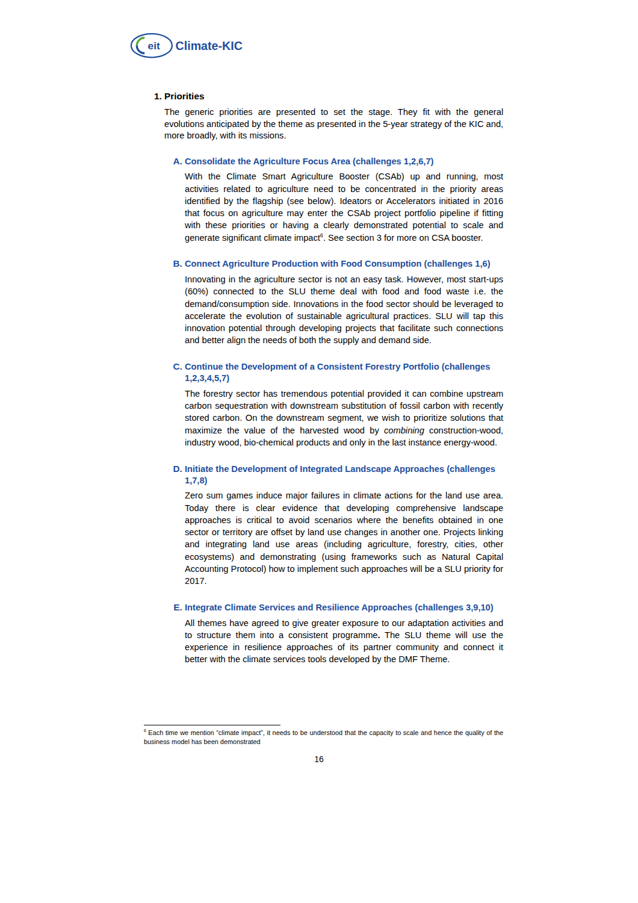eit Climate-KIC
Priorities
The generic priorities are presented to set the stage. They fit with the general evolutions anticipated by the theme as presented in the 5-year strategy of the KIC and, more broadly, with its missions.
Consolidate the Agriculture Focus Area (challenges 1,2,6,7)
With the Climate Smart Agriculture Booster (CSAb) up and running, most activities related to agriculture need to be concentrated in the priority areas identified by the flagship (see below). Ideators or Accelerators initiated in 2016 that focus on agriculture may enter the CSAb project portfolio pipeline if fitting with these priorities or having a clearly demonstrated potential to scale and generate significant climate impact6. See section 3 for more on CSA booster.
Connect Agriculture Production with Food Consumption (challenges 1,6)
Innovating in the agriculture sector is not an easy task. However, most start-ups (60%) connected to the SLU theme deal with food and food waste i.e. the demand/consumption side. Innovations in the food sector should be leveraged to accelerate the evolution of sustainable agricultural practices. SLU will tap this innovation potential through developing projects that facilitate such connections and better align the needs of both the supply and demand side.
Continue the Development of a Consistent Forestry Portfolio (challenges 1,2,3,4,5,7)
The forestry sector has tremendous potential provided it can combine upstream carbon sequestration with downstream substitution of fossil carbon with recently stored carbon. On the downstream segment, we wish to prioritize solutions that maximize the value of the harvested wood by combining construction-wood, industry wood, bio-chemical products and only in the last instance energy-wood.
Initiate the Development of Integrated Landscape Approaches (challenges 1,7,8)
Zero sum games induce major failures in climate actions for the land use area. Today there is clear evidence that developing comprehensive landscape approaches is critical to avoid scenarios where the benefits obtained in one sector or territory are offset by land use changes in another one. Projects linking and integrating land use areas (including agriculture, forestry, cities, other ecosystems) and demonstrating (using frameworks such as Natural Capital Accounting Protocol) how to implement such approaches will be a SLU priority for 2017.
Integrate Climate Services and Resilience Approaches (challenges 3,9,10)
All themes have agreed to give greater exposure to our adaptation activities and to structure them into a consistent programme. The SLU theme will use the experience in resilience approaches of its partner community and connect it better with the climate services tools developed by the DMF Theme.
6 Each time we mention “climate impact”, it needs to be understood that the capacity to scale and hence the quality of the business model has been demonstrated
16